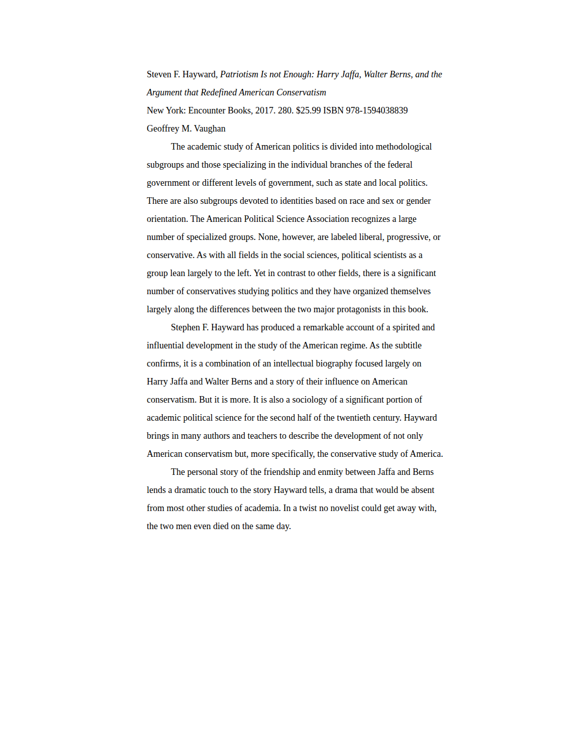Steven F. Hayward, Patriotism Is not Enough: Harry Jaffa, Walter Berns, and the Argument that Redefined American Conservatism
New York: Encounter Books, 2017. 280. $25.99 ISBN 978-1594038839
Geoffrey M. Vaughan
The academic study of American politics is divided into methodological subgroups and those specializing in the individual branches of the federal government or different levels of government, such as state and local politics. There are also subgroups devoted to identities based on race and sex or gender orientation. The American Political Science Association recognizes a large number of specialized groups. None, however, are labeled liberal, progressive, or conservative. As with all fields in the social sciences, political scientists as a group lean largely to the left. Yet in contrast to other fields, there is a significant number of conservatives studying politics and they have organized themselves largely along the differences between the two major protagonists in this book.
Stephen F. Hayward has produced a remarkable account of a spirited and influential development in the study of the American regime. As the subtitle confirms, it is a combination of an intellectual biography focused largely on Harry Jaffa and Walter Berns and a story of their influence on American conservatism. But it is more. It is also a sociology of a significant portion of academic political science for the second half of the twentieth century. Hayward brings in many authors and teachers to describe the development of not only American conservatism but, more specifically, the conservative study of America.
The personal story of the friendship and enmity between Jaffa and Berns lends a dramatic touch to the story Hayward tells, a drama that would be absent from most other studies of academia. In a twist no novelist could get away with, the two men even died on the same day.